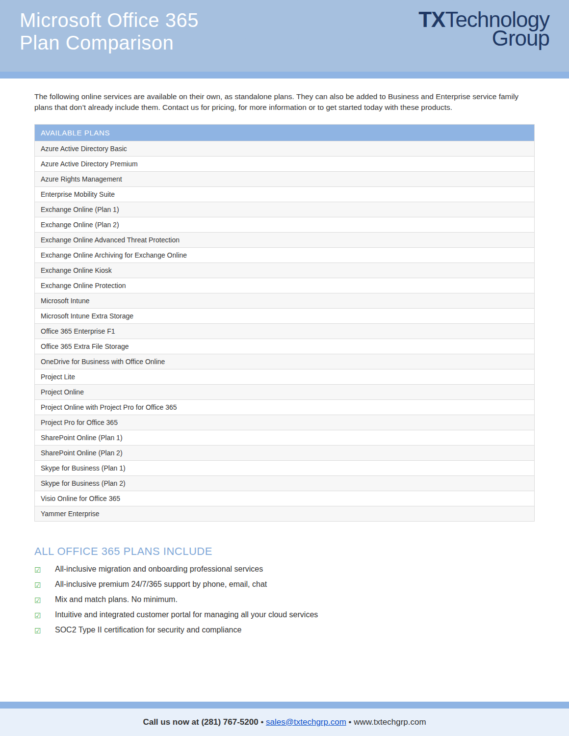Microsoft Office 365
Plan Comparison
TX Technology Group
The following online services are available on their own, as standalone plans. They can also be added to Business and Enterprise service family plans that don’t already include them. Contact us for pricing, for more information or to get started today with these products.
AVAILABLE PLANS
| Azure Active Directory Basic |
| Azure Active Directory Premium |
| Azure Rights Management |
| Enterprise Mobility Suite |
| Exchange Online (Plan 1) |
| Exchange Online (Plan 2) |
| Exchange Online Advanced Threat Protection |
| Exchange Online Archiving for Exchange Online |
| Exchange Online Kiosk |
| Exchange Online Protection |
| Microsoft Intune |
| Microsoft Intune Extra Storage |
| Office 365 Enterprise F1 |
| Office 365 Extra File Storage |
| OneDrive for Business with Office Online |
| Project Lite |
| Project Online |
| Project Online with Project Pro for Office 365 |
| Project Pro for Office 365 |
| SharePoint Online (Plan 1) |
| SharePoint Online (Plan 2) |
| Skype for Business (Plan 1) |
| Skype for Business (Plan 2) |
| Visio Online for Office 365 |
| Yammer Enterprise |
ALL OFFICE 365 PLANS INCLUDE
☑All-inclusive migration and onboarding professional services
☑All-inclusive premium 24/7/365 support by phone, email, chat
☑Mix and match plans. No minimum.
☑Intuitive and integrated customer portal for managing all your cloud services
☑SOC2 Type II certification for security and compliance
Call us now at (281) 767-5200 • sales@txtechgrp.com • www.txtechgrp.com